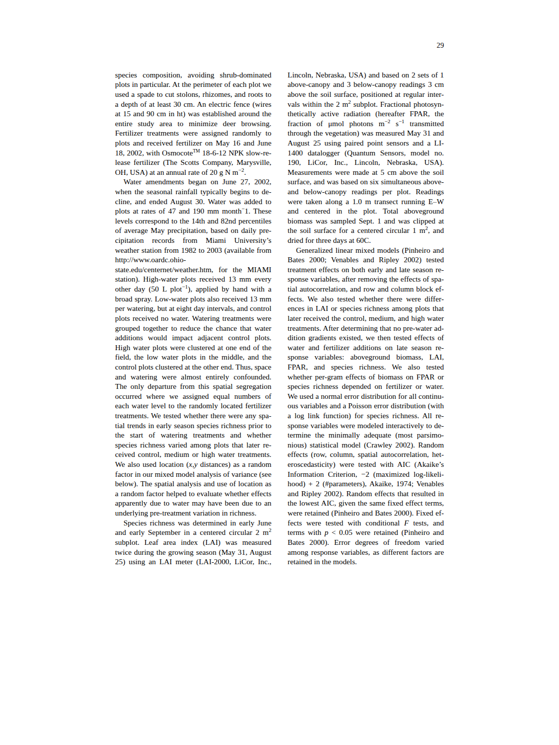29
species composition, avoiding shrub-dominated plots in particular. At the perimeter of each plot we used a spade to cut stolons, rhizomes, and roots to a depth of at least 30 cm. An electric fence (wires at 15 and 90 cm in ht) was established around the entire study area to minimize deer browsing. Fertilizer treatments were assigned randomly to plots and received fertilizer on May 16 and June 18, 2002, with OsmocoteTM 18-6-12 NPK slow-release fertilizer (The Scotts Company, Marysville, OH, USA) at an annual rate of 20 g N m−2.
Water amendments began on June 27, 2002, when the seasonal rainfall typically begins to decline, and ended August 30. Water was added to plots at rates of 47 and 190 mm month−1. These levels correspond to the 14th and 82nd percentiles of average May precipitation, based on daily precipitation records from Miami University’s weather station from 1982 to 2003 (available from http://www.oardc.ohio-state.edu/centernet/weather.htm, for the MIAMI station). High-water plots received 13 mm every other day (50 L plot−1), applied by hand with a broad spray. Low-water plots also received 13 mm per watering, but at eight day intervals, and control plots received no water. Watering treatments were grouped together to reduce the chance that water additions would impact adjacent control plots. High water plots were clustered at one end of the field, the low water plots in the middle, and the control plots clustered at the other end. Thus, space and watering were almost entirely confounded. The only departure from this spatial segregation occurred where we assigned equal numbers of each water level to the randomly located fertilizer treatments. We tested whether there were any spatial trends in early season species richness prior to the start of watering treatments and whether species richness varied among plots that later received control, medium or high water treatments. We also used location (x,y distances) as a random factor in our mixed model analysis of variance (see below). The spatial analysis and use of location as a random factor helped to evaluate whether effects apparently due to water may have been due to an underlying pre-treatment variation in richness.
Species richness was determined in early June and early September in a centered circular 2 m2 subplot. Leaf area index (LAI) was measured twice during the growing season (May 31, August 25) using an LAI meter (LAI-2000, LiCor, Inc., Lincoln, Nebraska, USA) and based on 2 sets of 1 above-canopy and 3 below-canopy readings 3 cm above the soil surface, positioned at regular intervals within the 2 m2 subplot. Fractional photosynthetically active radiation (hereafter FPAR, the fraction of μmol photons m−2 s−1 transmitted through the vegetation) was measured May 31 and August 25 using paired point sensors and a LI-1400 datalogger (Quantum Sensors, model no. 190, LiCor, Inc., Lincoln, Nebraska, USA). Measurements were made at 5 cm above the soil surface, and was based on six simultaneous above- and below-canopy readings per plot. Readings were taken along a 1.0 m transect running E–W and centered in the plot. Total aboveground biomass was sampled Sept. 1 and was clipped at the soil surface for a centered circular 1 m2, and dried for three days at 60C.
Generalized linear mixed models (Pinheiro and Bates 2000; Venables and Ripley 2002) tested treatment effects on both early and late season response variables, after removing the effects of spatial autocorrelation, and row and column block effects. We also tested whether there were differences in LAI or species richness among plots that later received the control, medium, and high water treatments. After determining that no pre-water addition gradients existed, we then tested effects of water and fertilizer additions on late season response variables: aboveground biomass, LAI, FPAR, and species richness. We also tested whether per-gram effects of biomass on FPAR or species richness depended on fertilizer or water. We used a normal error distribution for all continuous variables and a Poisson error distribution (with a log link function) for species richness. All response variables were modeled interactively to determine the minimally adequate (most parsimonious) statistical model (Crawley 2002). Random effects (row, column, spatial autocorrelation, heteroscedasticity) were tested with AIC (Akaike’s Information Criterion, −2 (maximized log-likelihood) + 2 (#parameters), Akaike, 1974; Venables and Ripley 2002). Random effects that resulted in the lowest AIC, given the same fixed effect terms, were retained (Pinheiro and Bates 2000). Fixed effects were tested with conditional F tests, and terms with p < 0.05 were retained (Pinheiro and Bates 2000). Error degrees of freedom varied among response variables, as different factors are retained in the models.